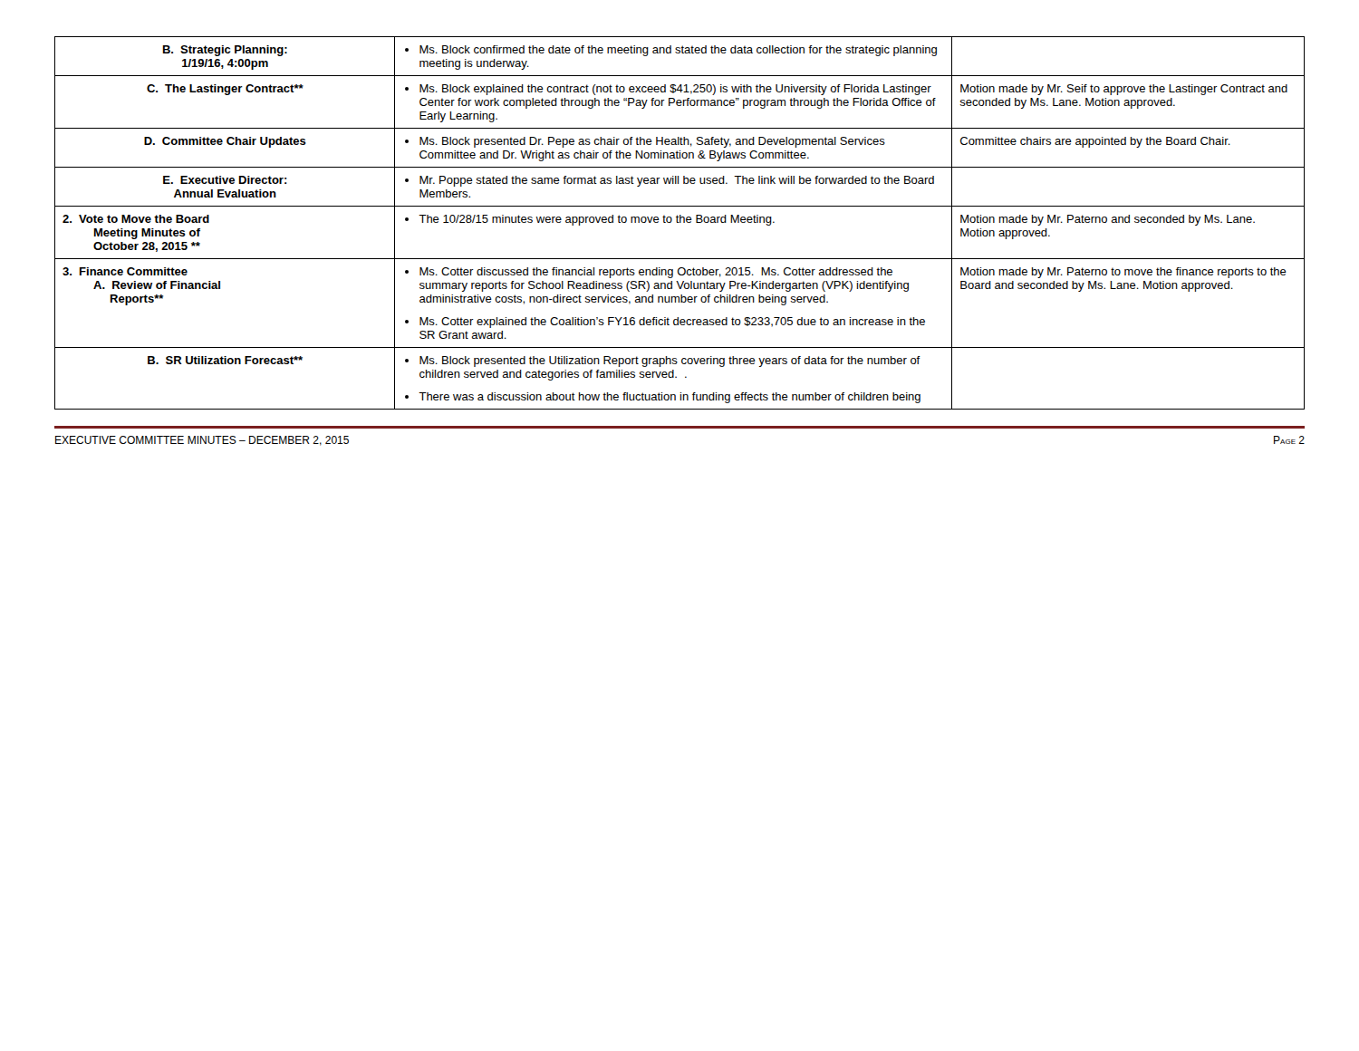| B. Strategic Planning: 1/19/16, 4:00pm | Ms. Block confirmed the date of the meeting and stated the data collection for the strategic planning meeting is underway. | |
| C. The Lastinger Contract** | Ms. Block explained the contract (not to exceed $41,250) is with the University of Florida Lastinger Center for work completed through the “Pay for Performance” program through the Florida Office of Early Learning. | Motion made by Mr. Seif to approve the Lastinger Contract and seconded by Ms. Lane. Motion approved. |
| D. Committee Chair Updates | Ms. Block presented Dr. Pepe as chair of the Health, Safety, and Developmental Services Committee and Dr. Wright as chair of the Nomination & Bylaws Committee. | Committee chairs are appointed by the Board Chair. |
| E. Executive Director: Annual Evaluation | Mr. Poppe stated the same format as last year will be used. The link will be forwarded to the Board Members. | |
| 2. Vote to Move the Board Meeting Minutes of October 28, 2015 ** | The 10/28/15 minutes were approved to move to the Board Meeting. | Motion made by Mr. Paterno and seconded by Ms. Lane. Motion approved. |
| 3. Finance Committee A. Review of Financial Reports** | Ms. Cotter discussed the financial reports ending October, 2015. Ms. Cotter addressed the summary reports for School Readiness (SR) and Voluntary Pre-Kindergarten (VPK) identifying administrative costs, non-direct services, and number of children being served. Ms. Cotter explained the Coalition’s FY16 deficit decreased to $233,705 due to an increase in the SR Grant award. | Motion made by Mr. Paterno to move the finance reports to the Board and seconded by Ms. Lane. Motion approved. |
| B. SR Utilization Forecast** | Ms. Block presented the Utilization Report graphs covering three years of data for the number of children served and categories of families served. . There was a discussion about how the fluctuation in funding effects the number of children being | |
EXECUTIVE COMMITTEE MINUTES – December 2, 2015 Page 2